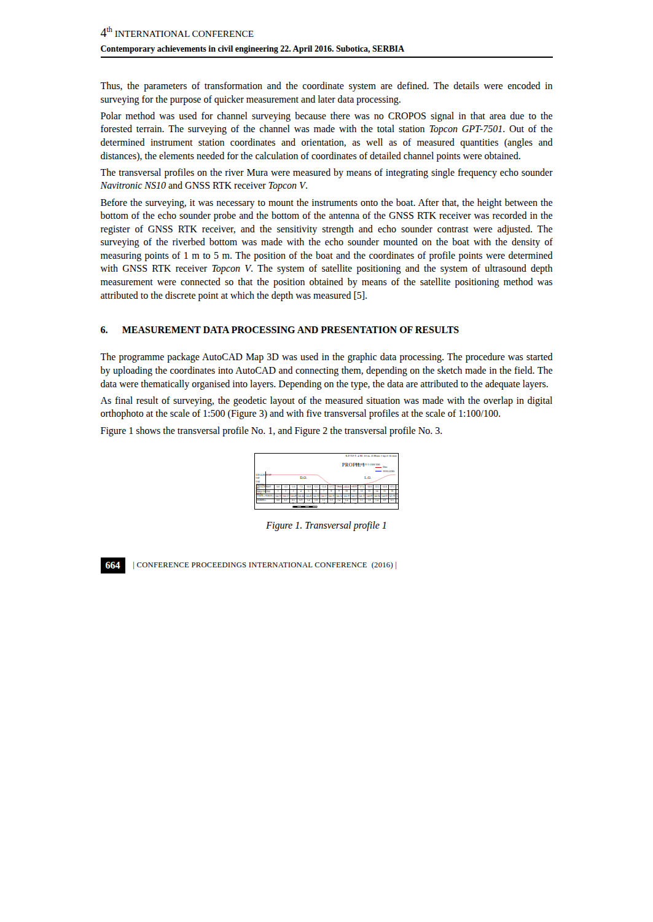4th INTERNATIONAL CONFERENCE
Contemporary achievements in civil engineering 22. April 2016. Subotica, SERBIA
Thus, the parameters of transformation and the coordinate system are defined. The details were encoded in surveying for the purpose of quicker measurement and later data processing.
Polar method was used for channel surveying because there was no CROPOS signal in that area due to the forested terrain. The surveying of the channel was made with the total station Topcon GPT-7501. Out of the determined instrument station coordinates and orientation, as well as of measured quantities (angles and distances), the elements needed for the calculation of coordinates of detailed channel points were obtained.
The transversal profiles on the river Mura were measured by means of integrating single frequency echo sounder Navitronic NS10 and GNSS RTK receiver Topcon V.
Before the surveying, it was necessary to mount the instruments onto the boat. After that, the height between the bottom of the echo sounder probe and the bottom of the antenna of the GNSS RTK receiver was recorded in the register of GNSS RTK receiver, and the sensitivity strength and echo sounder contrast were adjusted. The surveying of the riverbed bottom was made with the echo sounder mounted on the boat with the density of measuring points of 1 m to 5 m. The position of the boat and the coordinates of profile points were determined with GNSS RTK receiver Topcon V. The system of satellite positioning and the system of ultrasound depth measurement were connected so that the position obtained by means of the satellite positioning method was attributed to the discrete point at which the depth was measured [5].
6. Measurement data processing and presentation of results
The programme package AutoCAD Map 3D was used in the graphic data processing. The procedure was started by uploading the coordinates into AutoCAD and connecting them, depending on the sketch made in the field. The data were thematically organised into layers. Depending on the type, the data are attributed to the adequate layers.
As final result of surveying, the geodetic layout of the measured situation was made with the overlap in digital orthophoto at the scale of 1:500 (Figure 3) and with five transversal profiles at the scale of 1:100/100.
Figure 1 shows the transversal profile No. 1, and Figure 2 the transversal profile No. 3.
R.P.T.P.T. 4 M. 10 m. Z.Mura 1 kp.0 16 mm
PROFIL 1
MJERILO 1:100/100
Dno
2016.GOD.
D.O.
L.O.
UDALJENOST OD OSI PROFILA (m)
y (M.N.)
| UDALJENOST | 0.0 | -2.5 | -5.0 | -7.5 | -10.0 | -12.5 | -15.0 | -17.5 | -20.0 | -22.5 | -25.0 | -27.5 | -30.0 | -32.5 | -35.0 | -37.5 | -40.0 | -42.5 |
| BROJ TOČKE | 1 | 2 | 3 | 4 | 5 | 6 | 7 | 8 | 9 | 10 | 11 | 12 | 13 | 14 | 15 | 16 | 17 | 18 |
| VISINA TERENA | 144.56 | 144.52 | 144.48 | 144.44 | 144.40 | 144.36 | 144.32 | 144.28 | 144.24 | 144.20 | 144.16 | 144.12 | 144.08 | 144.04 | 144.00 | 143.96 | 143.92 | 143.88 |
| DUBINA | 0.0 | 0.2 | 0.5 | 0.9 | 1.4 | 1.8 | 2.1 | 2.3 | 2.4 | 2.4 | 2.3 | 2.1 | 1.8 | 1.4 | 0.9 | 0.5 | 0.2 | 0.0 |
0 1 2 3 4 5 m
Figure 1. Transversal profile 1
664 | CONFERENCE PROCEEDINGS INTERNATIONAL CONFERENCE (2016) |